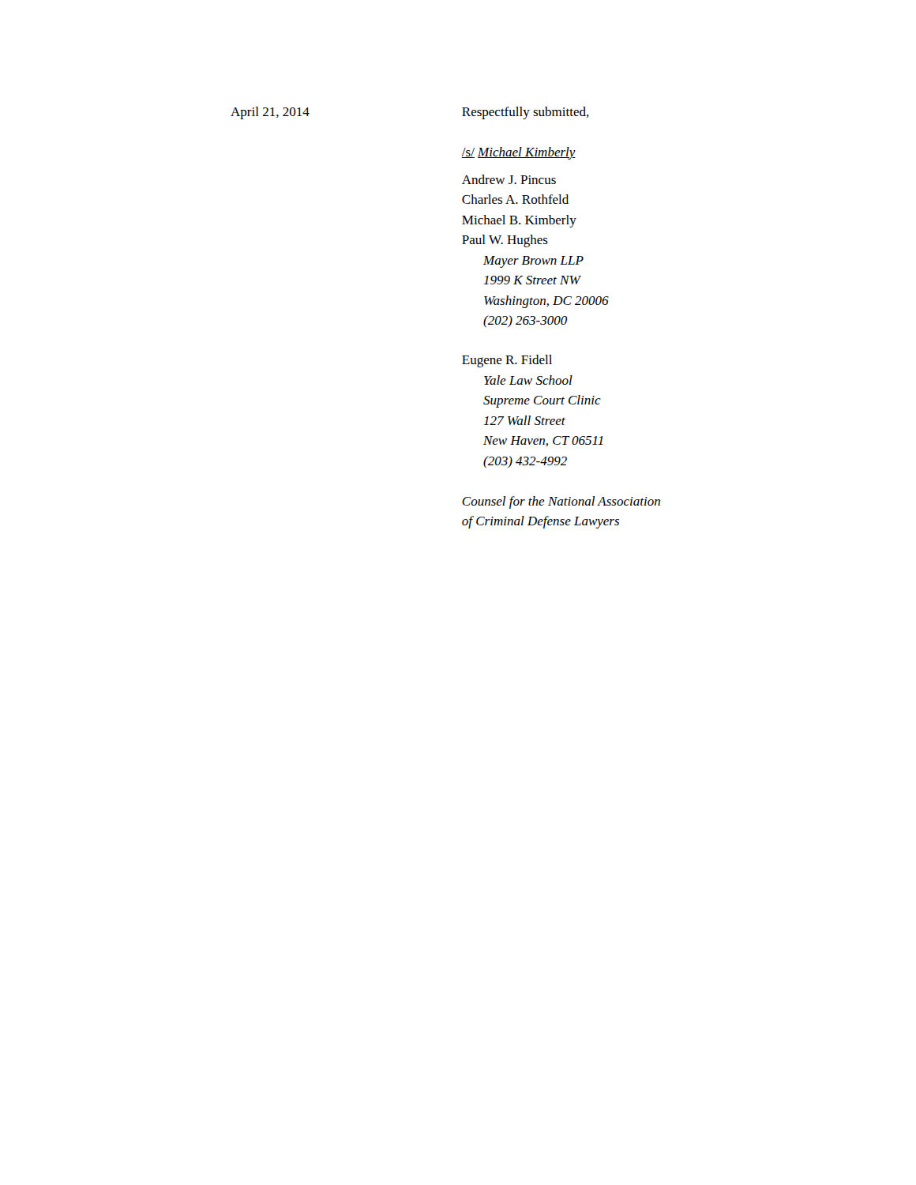April 21, 2014
Respectfully submitted,
/s/ Michael Kimberly
Andrew J. Pincus
Charles A. Rothfeld
Michael B. Kimberly
Paul W. Hughes
Mayer Brown LLP
1999 K Street NW
Washington, DC 20006
(202) 263-3000
Eugene R. Fidell
Yale Law School
Supreme Court Clinic
127 Wall Street
New Haven, CT 06511
(203) 432-4992
Counsel for the National Association
of Criminal Defense Lawyers